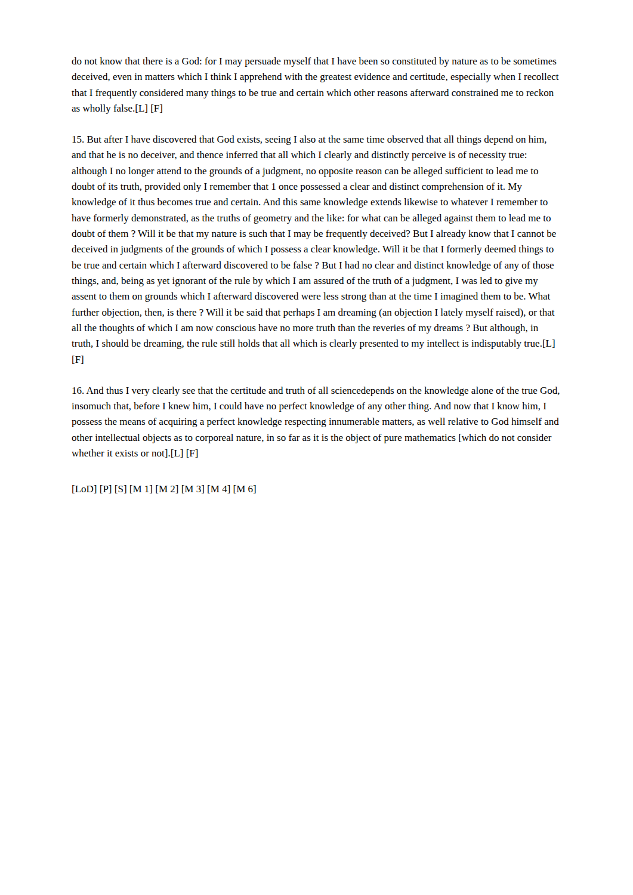do not know that there is a God: for I may persuade myself that I have been so constituted by nature as to be sometimes deceived, even in matters which I think I apprehend with the greatest evidence and certitude, especially when I recollect that I frequently considered many things to be true and certain which other reasons afterward constrained me to reckon as wholly false.[L] [F]
15. But after I have discovered that God exists, seeing I also at the same time observed that all things depend on him, and that he is no deceiver, and thence inferred that all which I clearly and distinctly perceive is of necessity true: although I no longer attend to the grounds of a judgment, no opposite reason can be alleged sufficient to lead me to doubt of its truth, provided only I remember that 1 once possessed a clear and distinct comprehension of it. My knowledge of it thus becomes true and certain. And this same knowledge extends likewise to whatever I remember to have formerly demonstrated, as the truths of geometry and the like: for what can be alleged against them to lead me to doubt of them ? Will it be that my nature is such that I may be frequently deceived? But I already know that I cannot be deceived in judgments of the grounds of which I possess a clear knowledge. Will it be that I formerly deemed things to be true and certain which I afterward discovered to be false ? But I had no clear and distinct knowledge of any of those things, and, being as yet ignorant of the rule by which I am assured of the truth of a judgment, I was led to give my assent to them on grounds which I afterward discovered were less strong than at the time I imagined them to be. What further objection, then, is there ? Will it be said that perhaps I am dreaming (an objection I lately myself raised), or that all the thoughts of which I am now conscious have no more truth than the reveries of my dreams ? But although, in truth, I should be dreaming, the rule still holds that all which is clearly presented to my intellect is indisputably true.[L] [F]
16. And thus I very clearly see that the certitude and truth of all sciencedepends on the knowledge alone of the true God, insomuch that, before I knew him, I could have no perfect knowledge of any other thing. And now that I know him, I possess the means of acquiring a perfect knowledge respecting innumerable matters, as well relative to God himself and other intellectual objects as to corporeal nature, in so far as it is the object of pure mathematics [which do not consider whether it exists or not].[L] [F]
[LoD] [P] [S] [M 1] [M 2] [M 3] [M 4] [M 6]